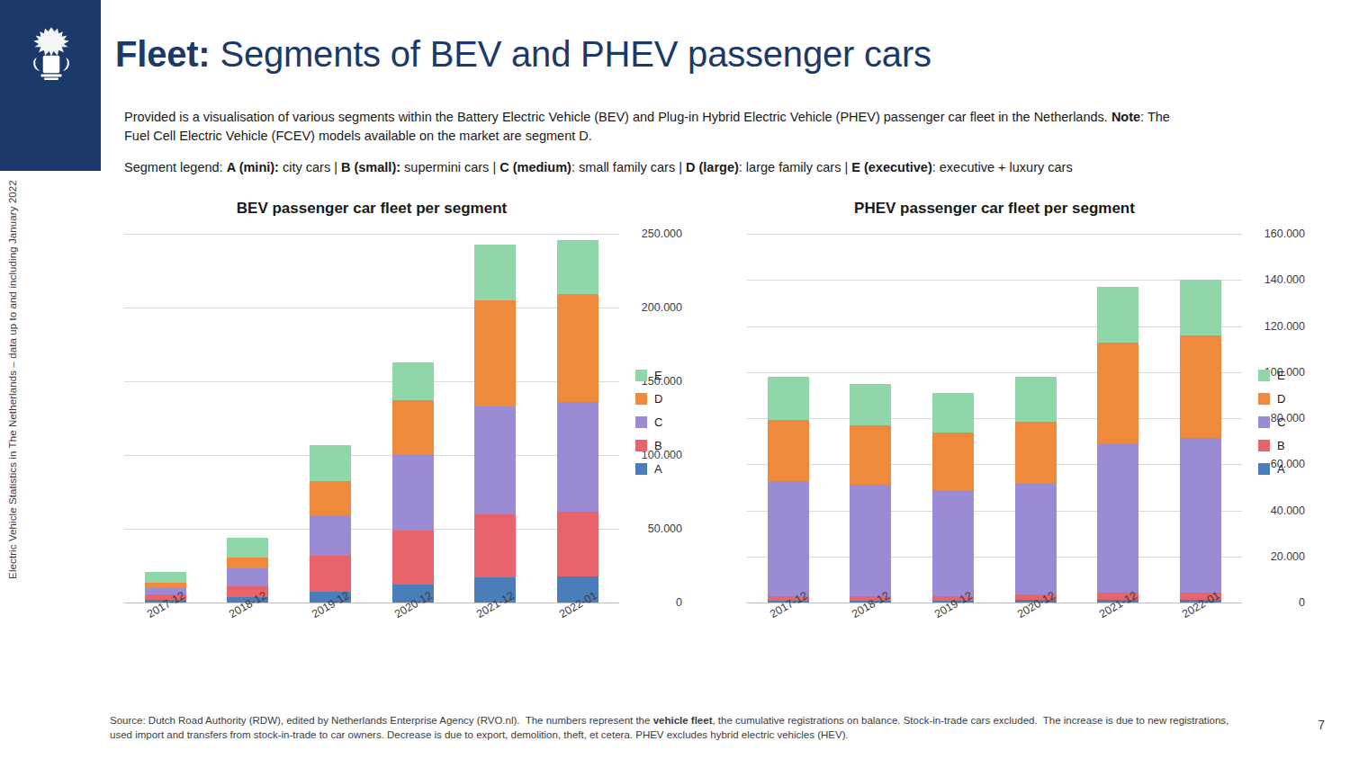Electric Vehicle Statistics in The Netherlands – data up to and including January 2022
Fleet: Segments of BEV and PHEV passenger cars
Provided is a visualisation of various segments within the Battery Electric Vehicle (BEV) and Plug-in Hybrid Electric Vehicle (PHEV) passenger car fleet in the Netherlands. Note: The Fuel Cell Electric Vehicle (FCEV) models available on the market are segment D.
Segment legend: A (mini): city cars | B (small): supermini cars | C (medium): small family cars | D (large): large family cars | E (executive): executive + luxury cars
BEV passenger car fleet per segment
250.000 200.000 150.000 100.000 50.000 0
2017-12 2018-12 2019-12 2020-12 2021-12 2022-01
E
D
C
B
A
PHEV passenger car fleet per segment
160.000 140.000 120.000 100.000 80.000 60.000 40.000 20.000 0
2017-12 2018-12 2019-12 2020-12 2021-12 2022-01
E
D
C
B
A
Source: Dutch Road Authority (RDW), edited by Netherlands Enterprise Agency (RVO.nl). The numbers represent the vehicle fleet, the cumulative registrations on balance. Stock-in-trade cars excluded. The increase is due to new registrations, used import and transfers from stock-in-trade to car owners. Decrease is due to export, demolition, theft, et cetera. PHEV excludes hybrid electric vehicles (HEV).
7